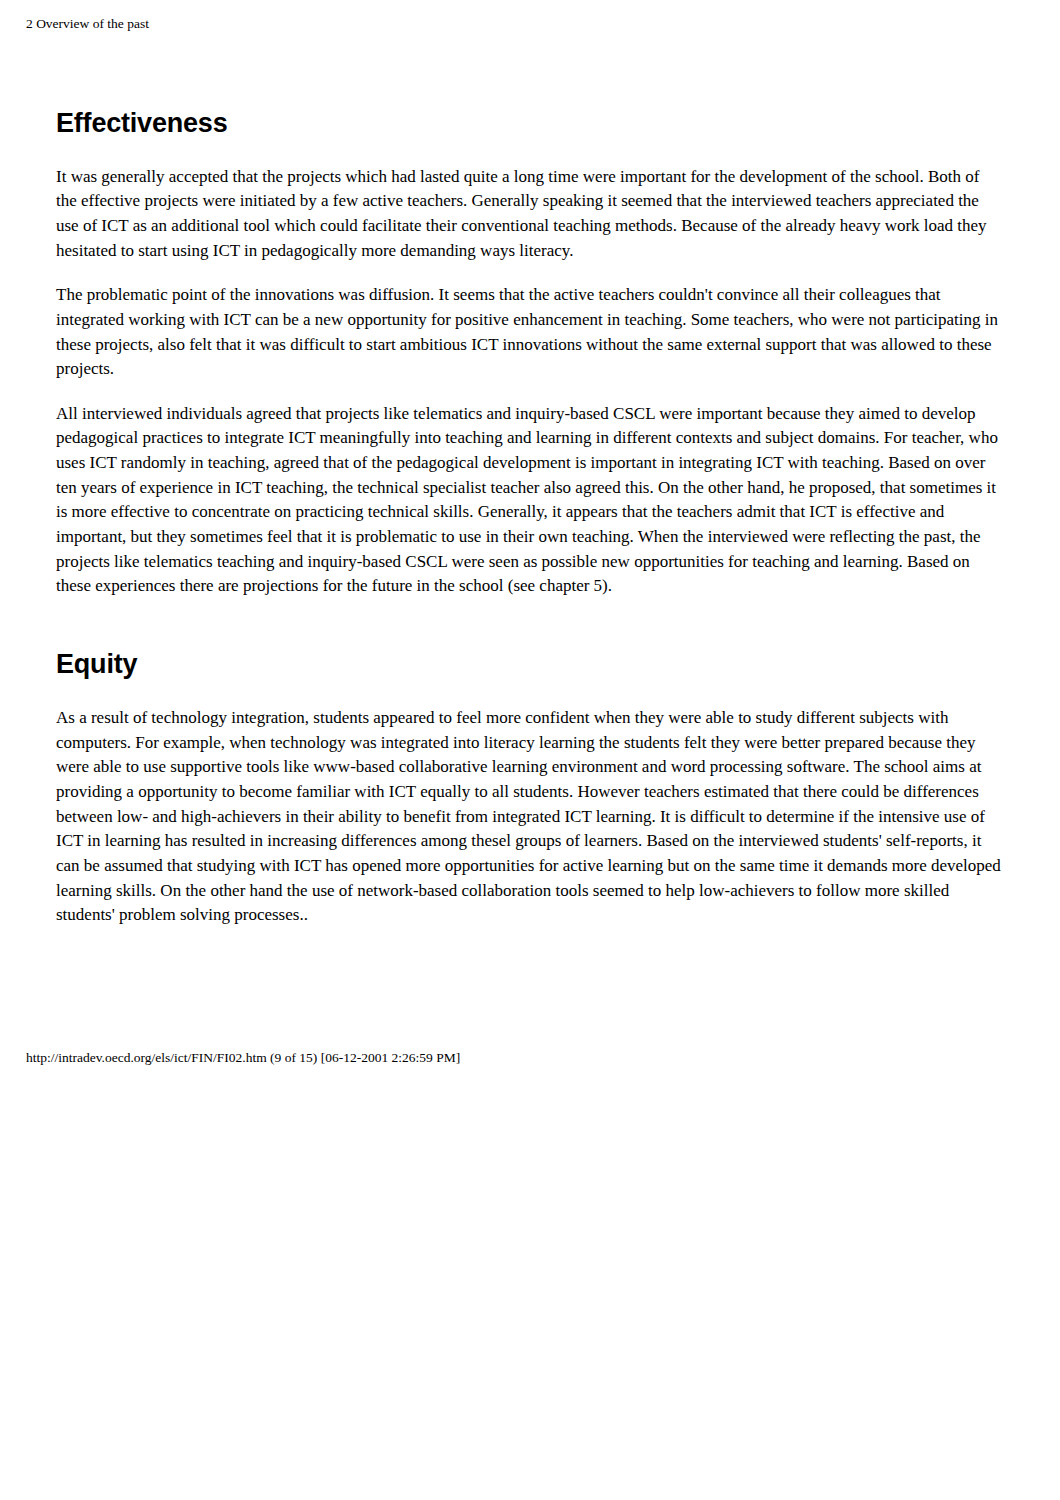2 Overview of the past
Effectiveness
It was generally accepted that the projects which had lasted quite a long time were important for the development of the school. Both of the effective projects were initiated by a few active teachers. Generally speaking it seemed that the interviewed teachers appreciated the use of ICT as an additional tool which could facilitate their conventional teaching methods. Because of the already heavy work load they hesitated to start using ICT in pedagogically more demanding ways literacy.
The problematic point of the innovations was diffusion. It seems that the active teachers couldn't convince all their colleagues that integrated working with ICT can be a new opportunity for positive enhancement in teaching. Some teachers, who were not participating in these projects, also felt that it was difficult to start ambitious ICT innovations without the same external support that was allowed to these projects.
All interviewed individuals agreed that projects like telematics and inquiry-based CSCL were important because they aimed to develop pedagogical practices to integrate ICT meaningfully into teaching and learning in different contexts and subject domains. For teacher, who uses ICT randomly in teaching, agreed that of the pedagogical development is important in integrating ICT with teaching. Based on over ten years of experience in ICT teaching, the technical specialist teacher also agreed this. On the other hand, he proposed, that sometimes it is more effective to concentrate on practicing technical skills. Generally, it appears that the teachers admit that ICT is effective and important, but they sometimes feel that it is problematic to use in their own teaching. When the interviewed were reflecting the past, the projects like telematics teaching and inquiry-based CSCL were seen as possible new opportunities for teaching and learning. Based on these experiences there are projections for the future in the school (see chapter 5).
Equity
As a result of technology integration, students appeared to feel more confident when they were able to study different subjects with computers. For example, when technology was integrated into literacy learning the students felt they were better prepared because they were able to use supportive tools like www-based collaborative learning environment and word processing software. The school aims at providing a opportunity to become familiar with ICT equally to all students. However teachers estimated that there could be differences between low- and high-achievers in their ability to benefit from integrated ICT learning. It is difficult to determine if the intensive use of ICT in learning has resulted in increasing differences among thesel groups of learners. Based on the interviewed students' self-reports, it can be assumed that studying with ICT has opened more opportunities for active learning but on the same time it demands more developed learning skills. On the other hand the use of network-based collaboration tools seemed to help low-achievers to follow more skilled students' problem solving processes..
http://intradev.oecd.org/els/ict/FIN/FI02.htm (9 of 15) [06-12-2001 2:26:59 PM]